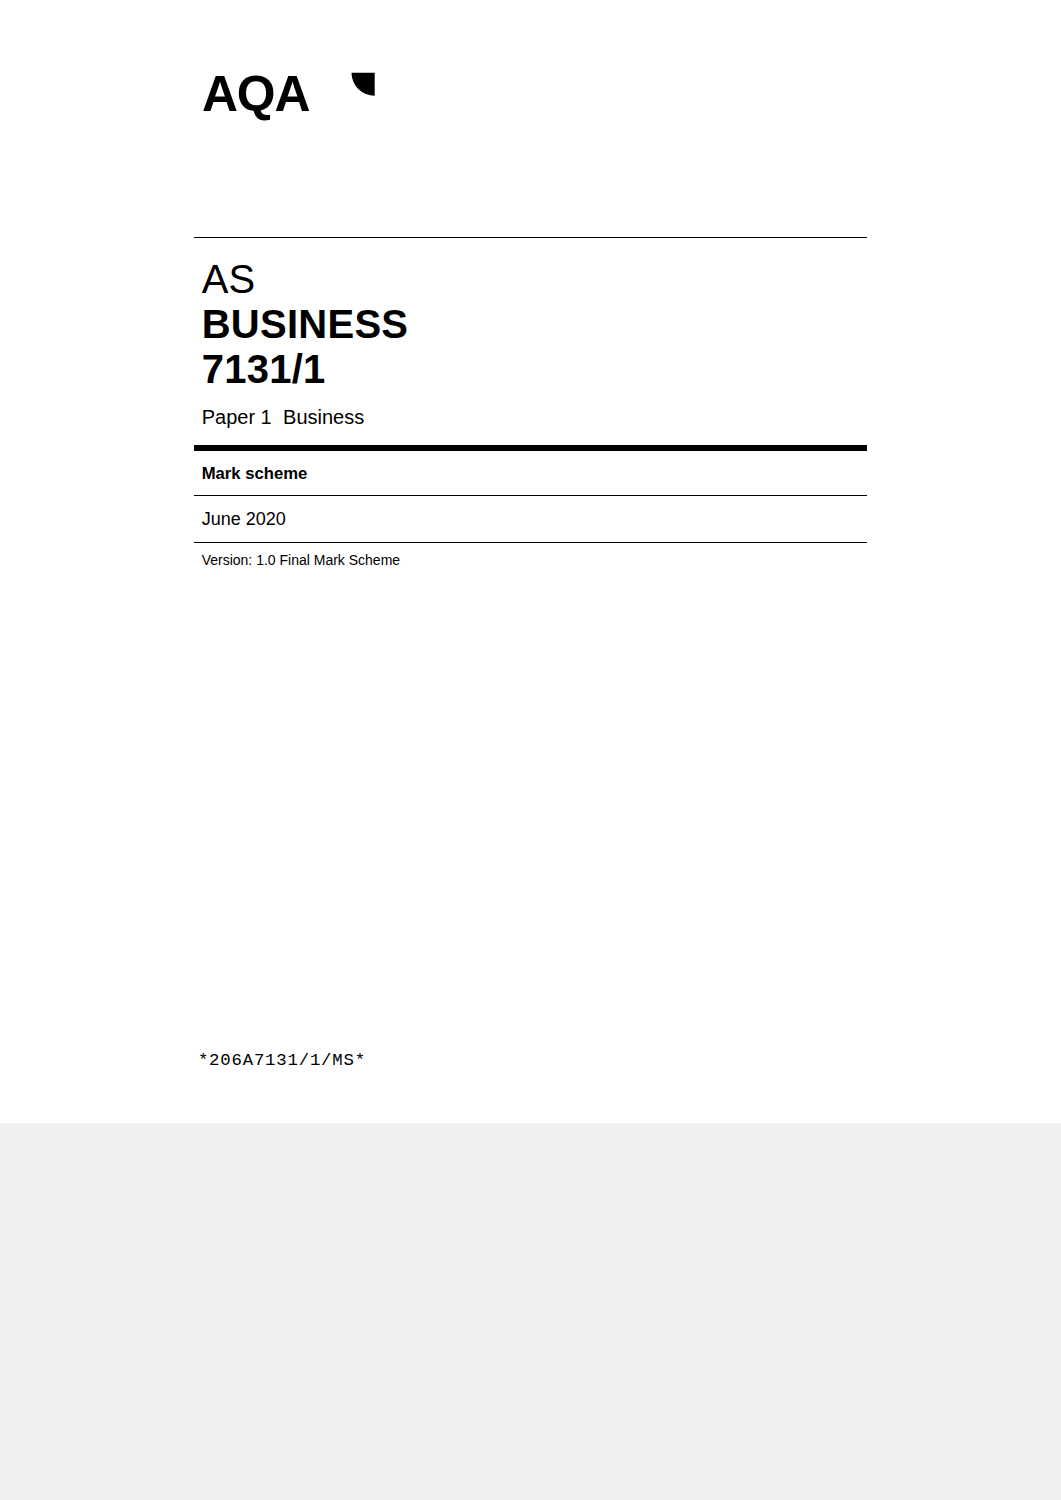AQA
AS
BUSINESS
7131/1
Paper 1 Business
Mark scheme
June 2020
Version: 1.0 Final Mark Scheme
*206A7131/1/MS*